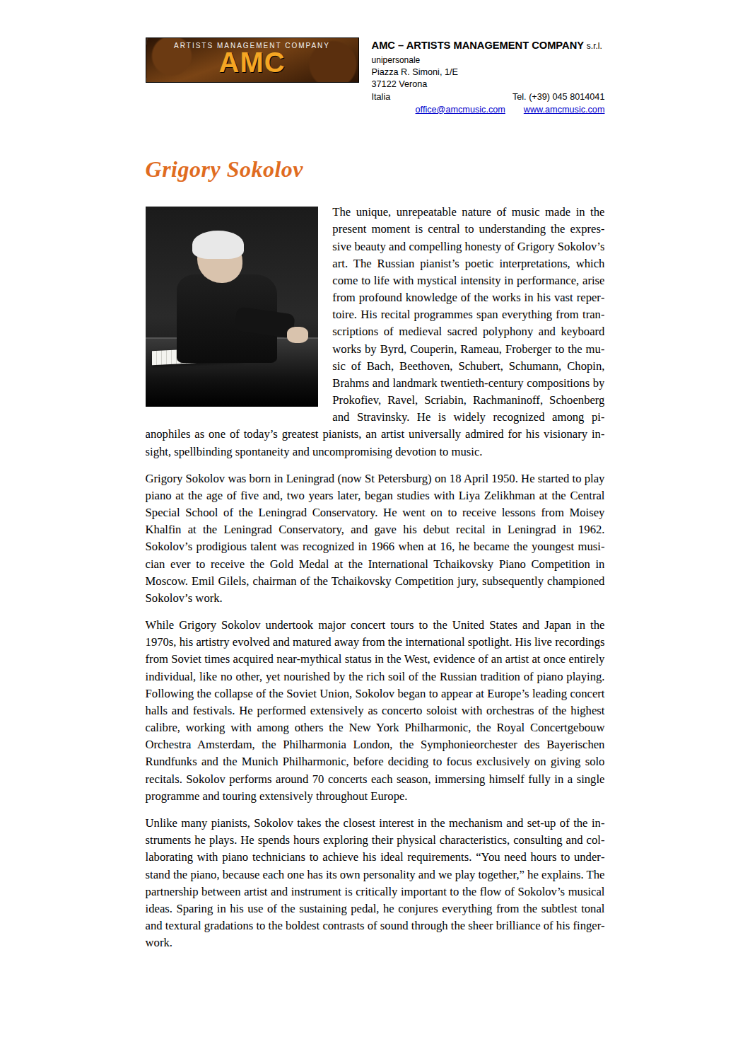ARTISTS MANAGEMENT COMPANY
AMC
AMC – ARTISTS MANAGEMENT COMPANY s.r.l. unipersonale
Piazza R. Simoni, 1/E
37122 Verona
Italia Tel. (+39) 045 8014041
office@amcmusic.com www.amcmusic.com
Grigory Sokolov
The unique, unrepeatable nature of music made in the present moment is central to understanding the expressive beauty and compelling honesty of Grigory Sokolov’s art. The Russian pianist’s poetic interpretations, which come to life with mystical intensity in performance, arise from profound knowledge of the works in his vast repertoire. His recital programmes span everything from transcriptions of medieval sacred polyphony and keyboard works by Byrd, Couperin, Rameau, Froberger to the music of Bach, Beethoven, Schubert, Schumann, Chopin, Brahms and landmark twentieth-century compositions by Prokofiev, Ravel, Scriabin, Rachmaninoff, Schoenberg and Stravinsky. He is widely recognized among pianophiles as one of today’s greatest pianists, an artist universally admired for his visionary insight, spellbinding spontaneity and uncompromising devotion to music.
Grigory Sokolov was born in Leningrad (now St Petersburg) on 18 April 1950. He started to play piano at the age of five and, two years later, began studies with Liya Zelikhman at the Central Special School of the Leningrad Conservatory. He went on to receive lessons from Moisey Khalfin at the Leningrad Conservatory, and gave his debut recital in Leningrad in 1962. Sokolov’s prodigious talent was recognized in 1966 when at 16, he became the youngest musician ever to receive the Gold Medal at the International Tchaikovsky Piano Competition in Moscow. Emil Gilels, chairman of the Tchaikovsky Competition jury, subsequently championed Sokolov’s work.
While Grigory Sokolov undertook major concert tours to the United States and Japan in the 1970s, his artistry evolved and matured away from the international spotlight. His live recordings from Soviet times acquired near-mythical status in the West, evidence of an artist at once entirely individual, like no other, yet nourished by the rich soil of the Russian tradition of piano playing. Following the collapse of the Soviet Union, Sokolov began to appear at Europe’s leading concert halls and festivals. He performed extensively as concerto soloist with orchestras of the highest calibre, working with among others the New York Philharmonic, the Royal Concertgebouw Orchestra Amsterdam, the Philharmonia London, the Symphonieorchester des Bayerischen Rundfunks and the Munich Philharmonic, before deciding to focus exclusively on giving solo recitals. Sokolov performs around 70 concerts each season, immersing himself fully in a single programme and touring extensively throughout Europe.
Unlike many pianists, Sokolov takes the closest interest in the mechanism and set-up of the instruments he plays. He spends hours exploring their physical characteristics, consulting and collaborating with piano technicians to achieve his ideal requirements. “You need hours to understand the piano, because each one has its own personality and we play together,” he explains. The partnership between artist and instrument is critically important to the flow of Sokolov’s musical ideas. Sparing in his use of the sustaining pedal, he conjures everything from the subtlest tonal and textural gradations to the boldest contrasts of sound through the sheer brilliance of his finger-work.